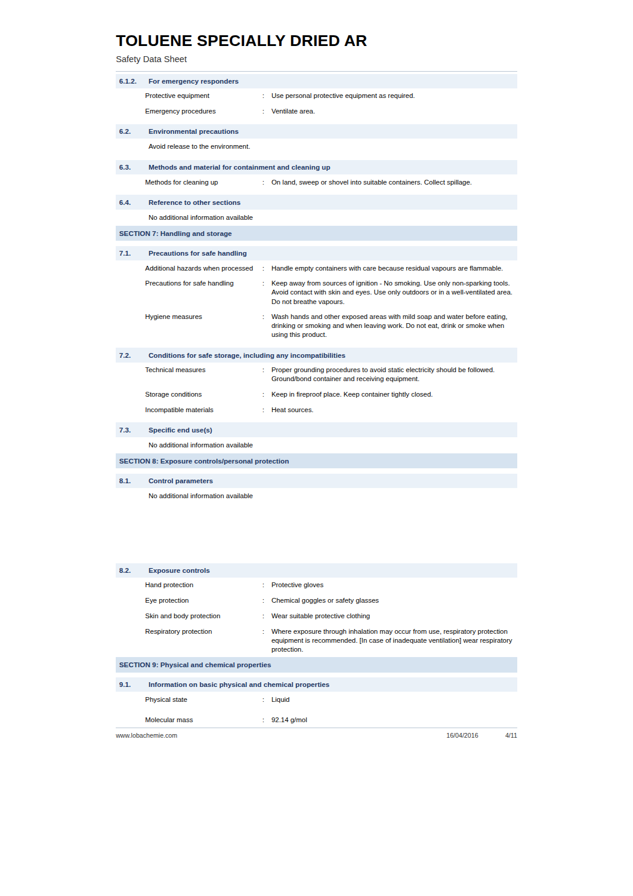TOLUENE SPECIALLY DRIED AR
Safety Data Sheet
| 6.1.2. | For emergency responders |
| | Protective equipment | : | Use personal protective equipment as required. |
| | Emergency procedures | : | Ventilate area. |
| 6.2. | Environmental precautions |
| | Avoid release to the environment. |
| 6.3. | Methods and material for containment and cleaning up |
| | Methods for cleaning up | : | On land, sweep or shovel into suitable containers. Collect spillage. |
| 6.4. | Reference to other sections |
| | No additional information available |
| SECTION 7: Handling and storage |
| 7.1. | Precautions for safe handling |
| | Additional hazards when processed | : | Handle empty containers with care because residual vapours are flammable. |
| | Precautions for safe handling | : | Keep away from sources of ignition - No smoking. Use only non-sparking tools. Avoid contact with skin and eyes. Use only outdoors or in a well-ventilated area. Do not breathe vapours. |
| | Hygiene measures | : | Wash hands and other exposed areas with mild soap and water before eating, drinking or smoking and when leaving work. Do not eat, drink or smoke when using this product. |
| 7.2. | Conditions for safe storage, including any incompatibilities |
| | Technical measures | : | Proper grounding procedures to avoid static electricity should be followed. Ground/bond container and receiving equipment. |
| | Storage conditions | : | Keep in fireproof place. Keep container tightly closed. |
| | Incompatible materials | : | Heat sources. |
| 7.3. | Specific end use(s) |
| | No additional information available |
| SECTION 8: Exposure controls/personal protection |
| 8.1. | Control parameters |
| | No additional information available |
| 8.2. | Exposure controls |
| | Hand protection | : | Protective gloves |
| | Eye protection | : | Chemical goggles or safety glasses |
| | Skin and body protection | : | Wear suitable protective clothing |
| | Respiratory protection | : | Where exposure through inhalation may occur from use, respiratory protection equipment is recommended. [In case of inadequate ventilation] wear respiratory protection. |
| SECTION 9: Physical and chemical properties |
| 9.1. | Information on basic physical and chemical properties |
| | Physical state | : | Liquid |
| | Molecular mass | : | 92.14 g/mol |
www.lobachemie.com
16/04/2016
4/11